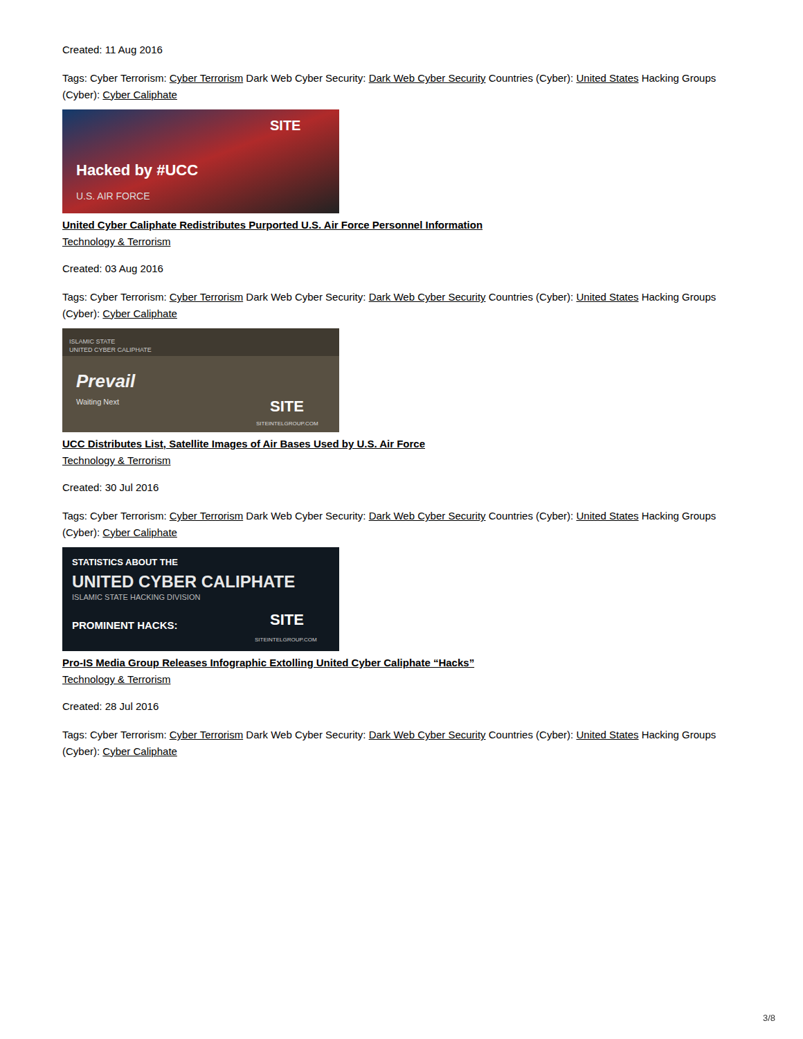Created: 11 Aug 2016
Tags: Cyber Terrorism: Cyber Terrorism Dark Web Cyber Security: Dark Web Cyber Security Countries (Cyber): United States Hacking Groups (Cyber): Cyber Caliphate
United Cyber Caliphate Redistributes Purported U.S. Air Force Personnel Information
Technology & Terrorism
Created: 03 Aug 2016
Tags: Cyber Terrorism: Cyber Terrorism Dark Web Cyber Security: Dark Web Cyber Security Countries (Cyber): United States Hacking Groups (Cyber): Cyber Caliphate
UCC Distributes List, Satellite Images of Air Bases Used by U.S. Air Force
Technology & Terrorism
Created: 30 Jul 2016
Tags: Cyber Terrorism: Cyber Terrorism Dark Web Cyber Security: Dark Web Cyber Security Countries (Cyber): United States Hacking Groups (Cyber): Cyber Caliphate
Pro-IS Media Group Releases Infographic Extolling United Cyber Caliphate “Hacks”
Technology & Terrorism
Created: 28 Jul 2016
Tags: Cyber Terrorism: Cyber Terrorism Dark Web Cyber Security: Dark Web Cyber Security Countries (Cyber): United States Hacking Groups (Cyber): Cyber Caliphate
3/8